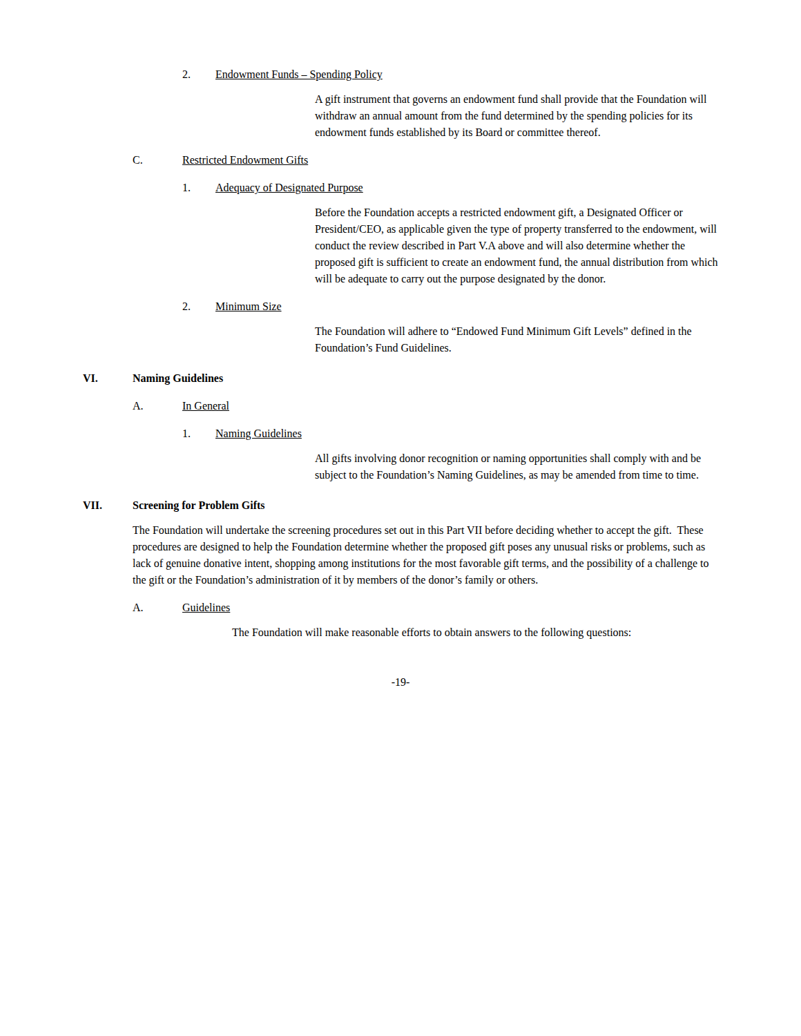2. Endowment Funds – Spending Policy
A gift instrument that governs an endowment fund shall provide that the Foundation will withdraw an annual amount from the fund determined by the spending policies for its endowment funds established by its Board or committee thereof.
C. Restricted Endowment Gifts
1. Adequacy of Designated Purpose
Before the Foundation accepts a restricted endowment gift, a Designated Officer or President/CEO, as applicable given the type of property transferred to the endowment, will conduct the review described in Part V.A above and will also determine whether the proposed gift is sufficient to create an endowment fund, the annual distribution from which will be adequate to carry out the purpose designated by the donor.
2. Minimum Size
The Foundation will adhere to “Endowed Fund Minimum Gift Levels” defined in the Foundation’s Fund Guidelines.
VI. Naming Guidelines
A. In General
1. Naming Guidelines
All gifts involving donor recognition or naming opportunities shall comply with and be subject to the Foundation’s Naming Guidelines, as may be amended from time to time.
VII. Screening for Problem Gifts
The Foundation will undertake the screening procedures set out in this Part VII before deciding whether to accept the gift. These procedures are designed to help the Foundation determine whether the proposed gift poses any unusual risks or problems, such as lack of genuine donative intent, shopping among institutions for the most favorable gift terms, and the possibility of a challenge to the gift or the Foundation’s administration of it by members of the donor’s family or others.
A. Guidelines
The Foundation will make reasonable efforts to obtain answers to the following questions:
-19-